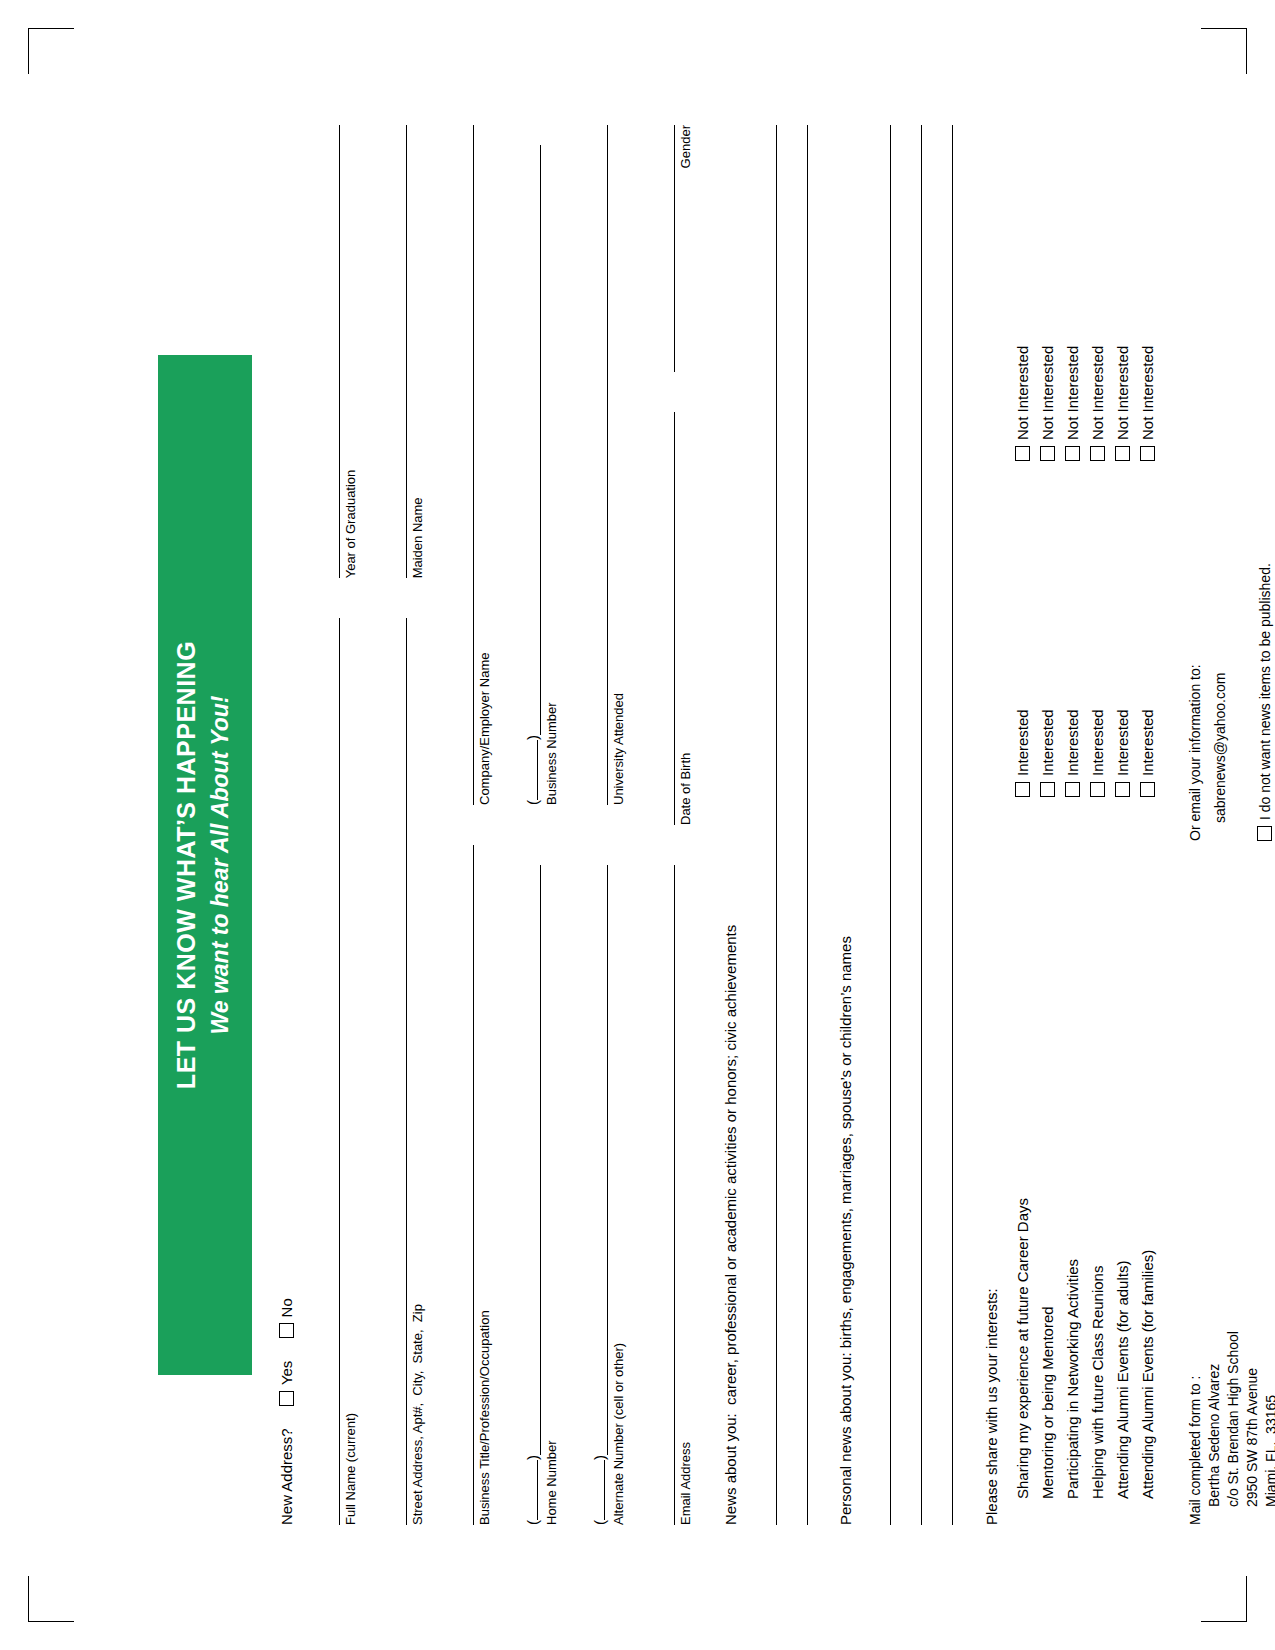Let Us Know What’s Happening
We want to hear All About You!
New Address? Yes No
Full Name (current)
Year of Graduation
Street Address, Apt#, City, State, Zip
Maiden Name
Business Title/Profession/Occupation
Company/Employer Name
( )
Home Number
( )
Business Number
( )
Alternate Number (cell or other)
University Attended
Email Address
Date of Birth
Gender
News about you: career, professional or academic activities or honors; civic achievements
Personal news about you: births, engagements, marriages, spouse’s or children’s names
Please share with us your interests:
| Sharing my experience at future Career Days | Interested | Not Interested |
| Mentoring or being Mentored | Interested | Not Interested |
| Participating in Networking Activities | Interested | Not Interested |
| Helping with future Class Reunions | Interested | Not Interested |
| Attending Alumni Events (for adults) | Interested | Not Interested |
| Attending Alumni Events (for families) | Interested | Not Interested |
Mail completed form to :
Bertha Sedeno Alvarez
c/o St. Brendan High School
2950 SW 87th Avenue
Miami, FL. 33165
Or email your information to:
sabrenews@yahoo.com
I do not want news items to be published.